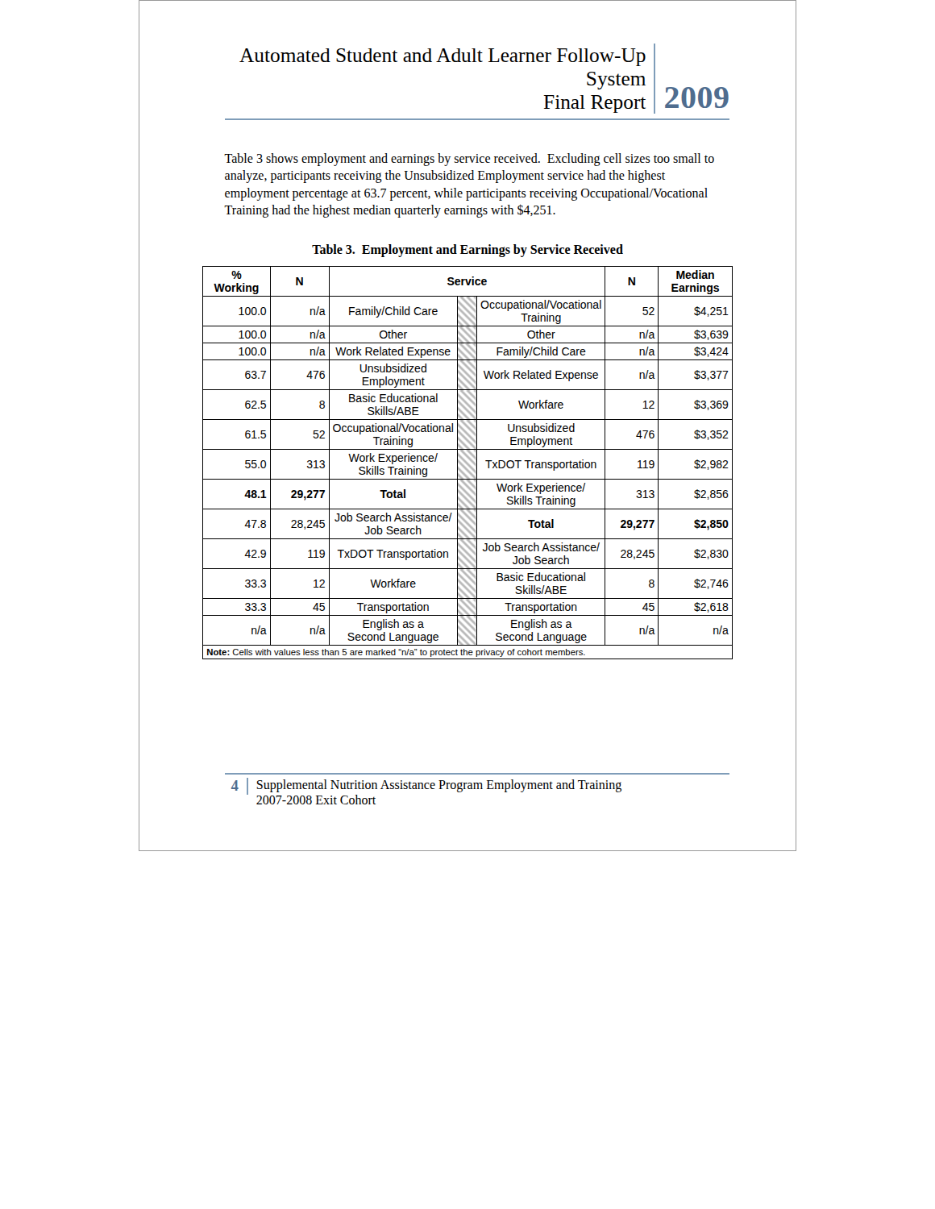Automated Student and Adult Learner Follow-Up System
Final Report
2009
Table 3 shows employment and earnings by service received. Excluding cell sizes too small to analyze, participants receiving the Unsubsidized Employment service had the highest employment percentage at 63.7 percent, while participants receiving Occupational/Vocational Training had the highest median quarterly earnings with $4,251.
Table 3. Employment and Earnings by Service Received
| % Working | N | Service | N | Median Earnings |
| --- | --- | --- | --- | --- |
| 100.0 | n/a | Family/Child Care | | Occupational/Vocational Training | 52 | $4,251 |
| 100.0 | n/a | Other | | Other | n/a | $3,639 |
| 100.0 | n/a | Work Related Expense | | Family/Child Care | n/a | $3,424 |
| 63.7 | 476 | Unsubsidized Employment | | Work Related Expense | n/a | $3,377 |
| 62.5 | 8 | Basic Educational Skills/ABE | | Workfare | 12 | $3,369 |
| 61.5 | 52 | Occupational/Vocational Training | | Unsubsidized Employment | 476 | $3,352 |
| 55.0 | 313 | Work Experience/ Skills Training | | TxDOT Transportation | 119 | $2,982 |
| 48.1 | 29,277 | Total | | Work Experience/ Skills Training | 313 | $2,856 |
| 47.8 | 28,245 | Job Search Assistance/ Job Search | | Total | 29,277 | $2,850 |
| 42.9 | 119 | TxDOT Transportation | | Job Search Assistance/ Job Search | 28,245 | $2,830 |
| 33.3 | 12 | Workfare | | Basic Educational Skills/ABE | 8 | $2,746 |
| 33.3 | 45 | Transportation | | Transportation | 45 | $2,618 |
| n/a | n/a | English as a Second Language | | English as a Second Language | n/a | n/a |
| Note: Cells with values less than 5 are marked “n/a” to protect the privacy of cohort members. |
4
Supplemental Nutrition Assistance Program Employment and Training
2007-2008 Exit Cohort